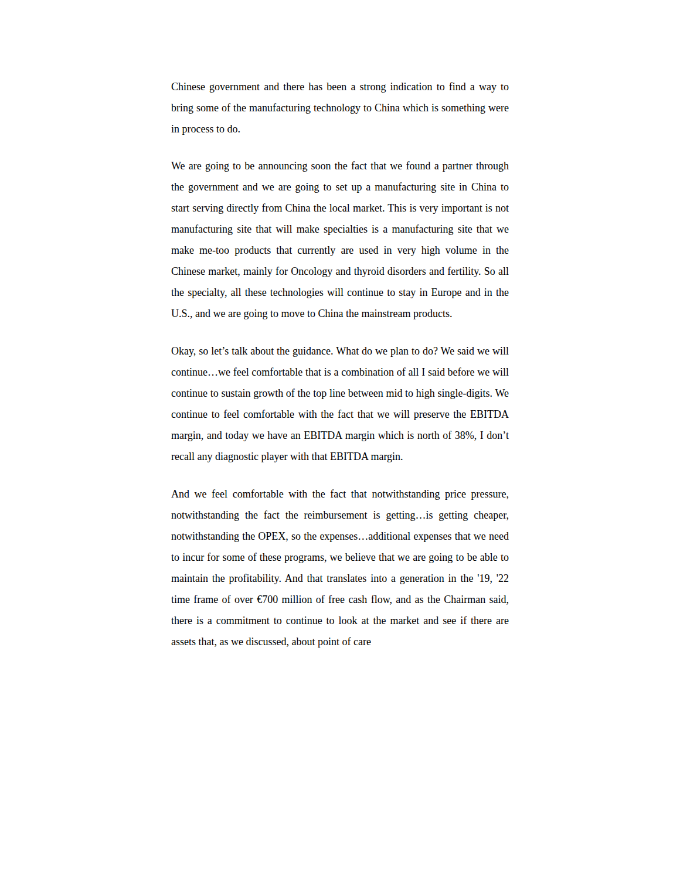Chinese government and there has been a strong indication to find a way to bring some of the manufacturing technology to China which is something were in process to do.
We are going to be announcing soon the fact that we found a partner through the government and we are going to set up a manufacturing site in China to start serving directly from China the local market. This is very important is not manufacturing site that will make specialties is a manufacturing site that we make me-too products that currently are used in very high volume in the Chinese market, mainly for Oncology and thyroid disorders and fertility. So all the specialty, all these technologies will continue to stay in Europe and in the U.S., and we are going to move to China the mainstream products.
Okay, so let’s talk about the guidance. What do we plan to do? We said we will continue…we feel comfortable that is a combination of all I said before we will continue to sustain growth of the top line between mid to high single-digits. We continue to feel comfortable with the fact that we will preserve the EBITDA margin, and today we have an EBITDA margin which is north of 38%, I don’t recall any diagnostic player with that EBITDA margin.
And we feel comfortable with the fact that notwithstanding price pressure, notwithstanding the fact the reimbursement is getting…is getting cheaper, notwithstanding the OPEX, so the expenses…additional expenses that we need to incur for some of these programs, we believe that we are going to be able to maintain the profitability. And that translates into a generation in the '19, '22 time frame of over €700 million of free cash flow, and as the Chairman said, there is a commitment to continue to look at the market and see if there are assets that, as we discussed, about point of care